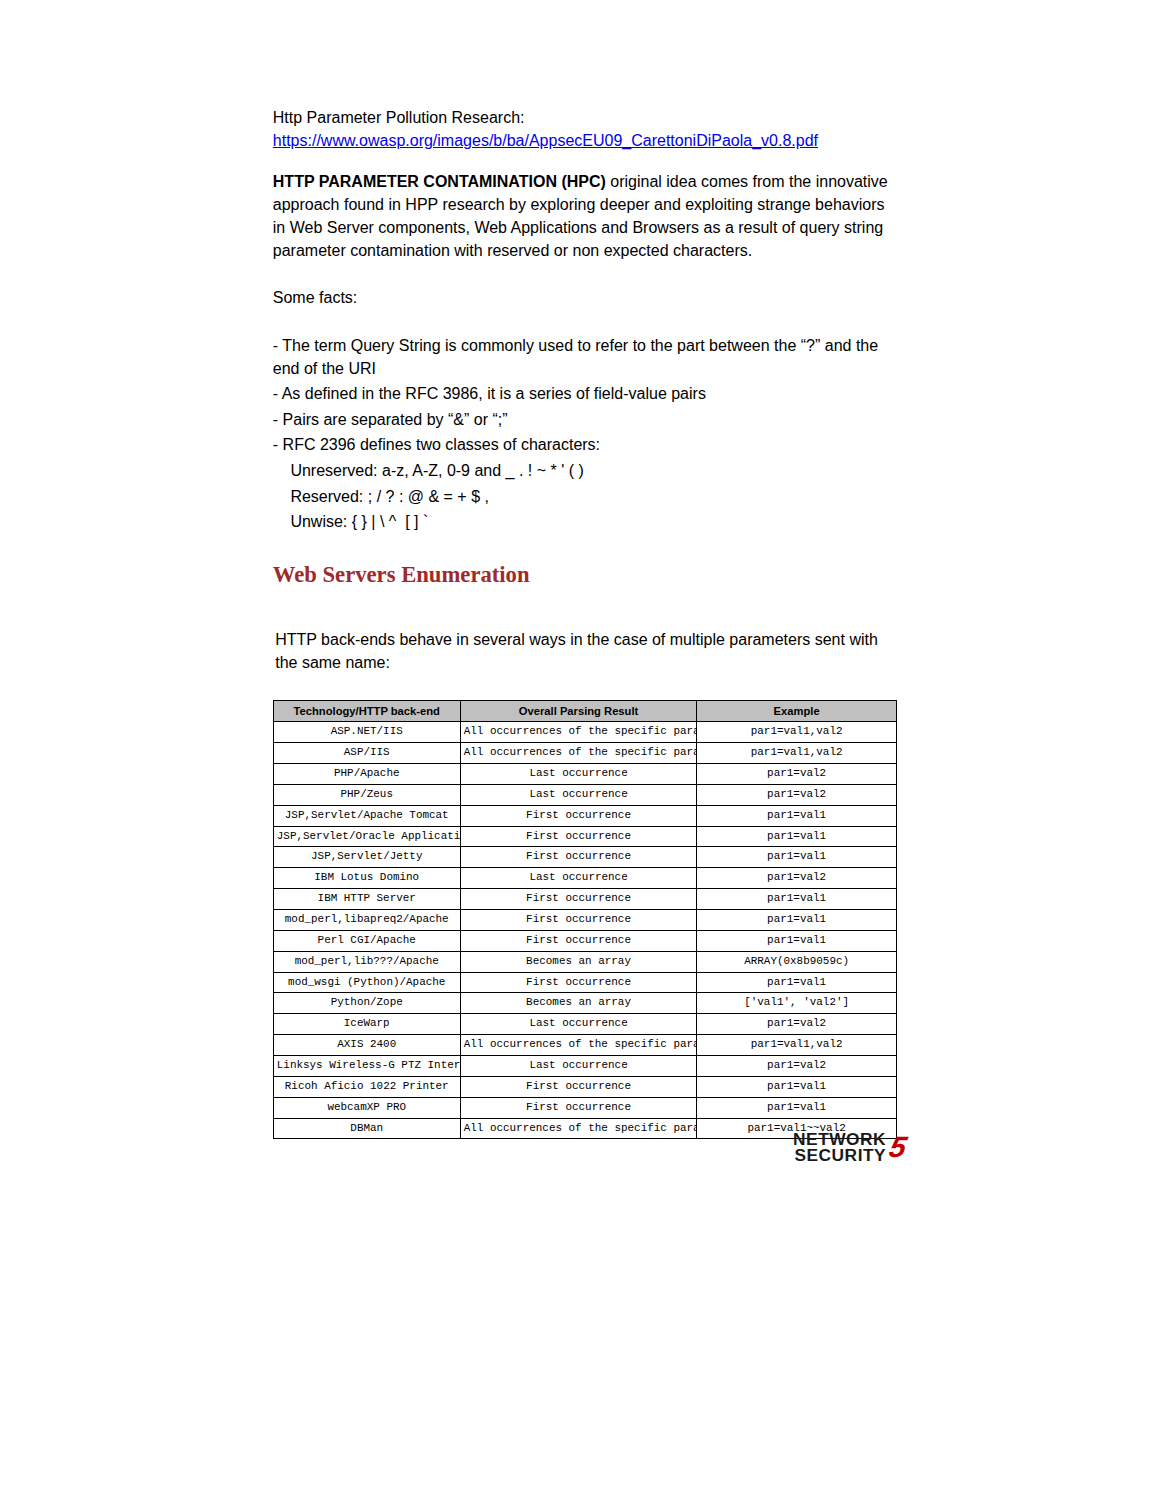Http Parameter Pollution Research:
https://www.owasp.org/images/b/ba/AppsecEU09_CarettoniDiPaola_v0.8.pdf
HTTP PARAMETER CONTAMINATION (HPC) original idea comes from the innovative approach found in HPP research by exploring deeper and exploiting strange behaviors in Web Server components, Web Applications and Browsers as a result of query string parameter contamination with reserved or non expected characters.
Some facts:
- The term Query String is commonly used to refer to the part between the “?” and the end of the URI
- As defined in the RFC 3986, it is a series of field-value pairs
- Pairs are separated by “&” or “;”
- RFC 2396 defines two classes of characters:
Unreserved: a-z, A-Z, 0-9 and _ . ! ~ * ' ( )
Reserved: ; / ? : @ & = + $ ,
Unwise: { } | \ ^ [ ] `
Web Servers Enumeration
HTTP back-ends behave in several ways in the case of multiple parameters sent with the same name:
| Technology/HTTP back-end | Overall Parsing Result | Example |
| --- | --- | --- |
| ASP.NET/IIS | All occurrences of the specific parameter | par1=val1,val2 |
| ASP/IIS | All occurrences of the specific parameter | par1=val1,val2 |
| PHP/Apache | Last occurrence | par1=val2 |
| PHP/Zeus | Last occurrence | par1=val2 |
| JSP,Servlet/Apache Tomcat | First occurrence | par1=val1 |
| JSP,Servlet/Oracle Application Server 10g | First occurrence | par1=val1 |
| JSP,Servlet/Jetty | First occurrence | par1=val1 |
| IBM Lotus Domino | Last occurrence | par1=val2 |
| IBM HTTP Server | First occurrence | par1=val1 |
| mod_perl,libapreq2/Apache | First occurrence | par1=val1 |
| Perl CGI/Apache | First occurrence | par1=val1 |
| mod_perl,lib???/Apache | Becomes an array | ARRAY(0x8b9059c) |
| mod_wsgi (Python)/Apache | First occurrence | par1=val1 |
| Python/Zope | Becomes an array | ['val1', 'val2'] |
| IceWarp | Last occurrence | par1=val2 |
| AXIS 2400 | All occurrences of the specific parameter | par1=val1,val2 |
| Linksys Wireless-G PTZ Internet Camera | Last occurrence | par1=val2 |
| Ricoh Aficio 1022 Printer | First occurrence | par1=val1 |
| webcamXP PRO | First occurrence | par1=val1 |
| DBMan | All occurrences of the specific parameter | par1=val1~~val2 |
NETWORK
SECURITY
5